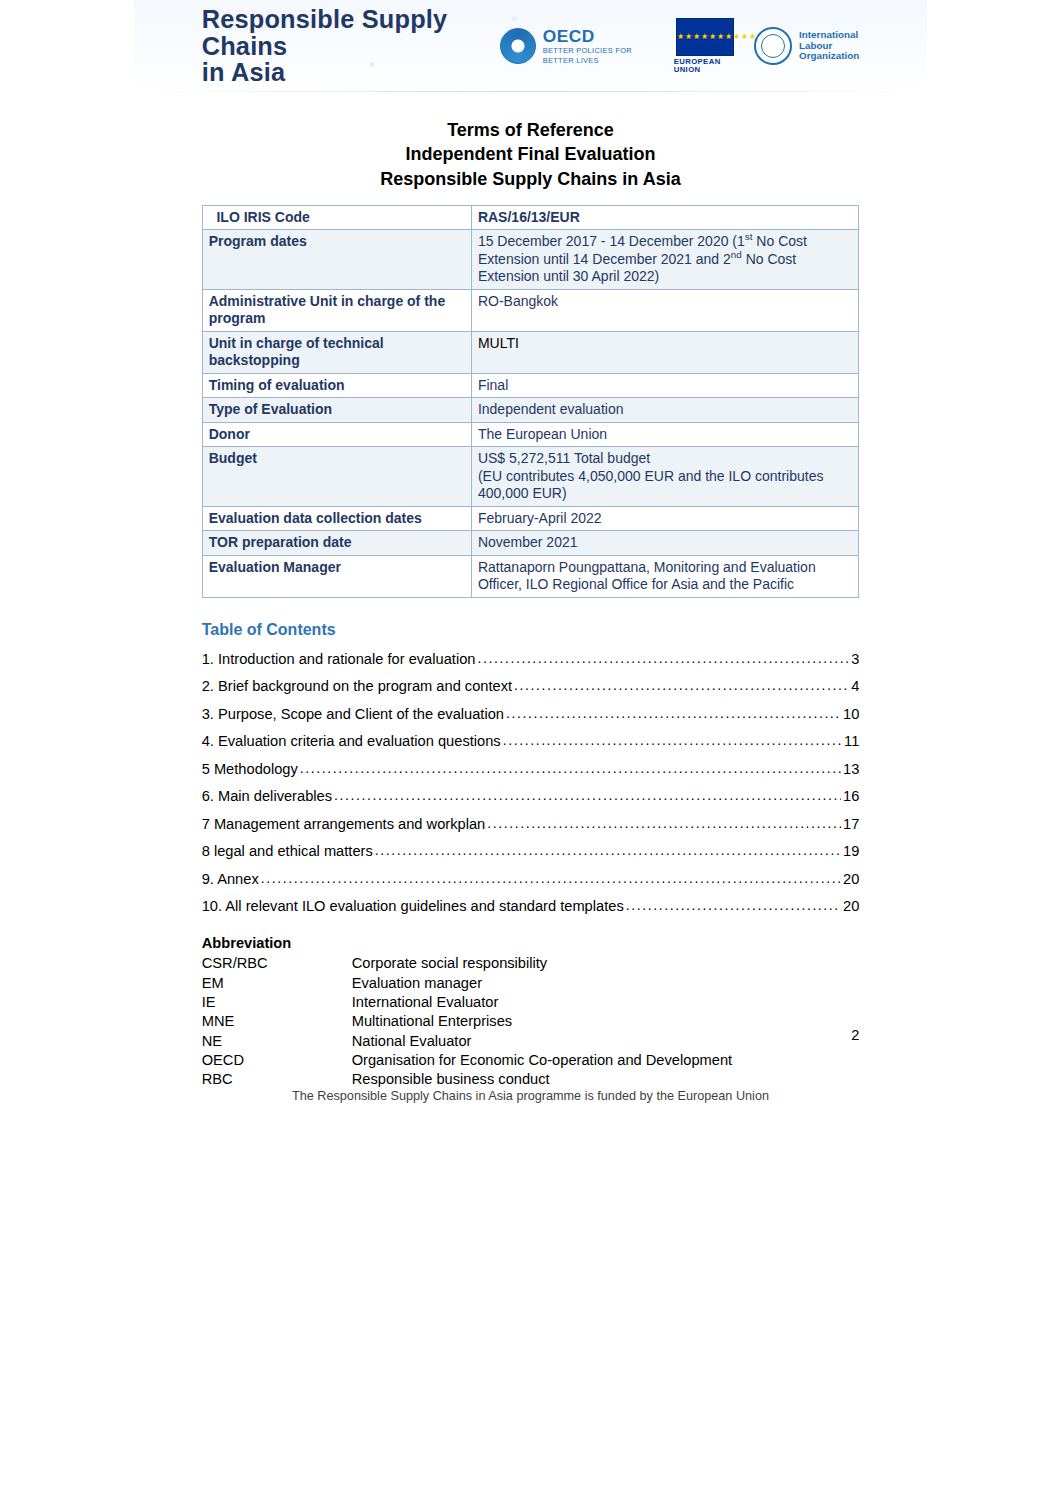Responsible Supply Chains in Asia
OECD
BETTER POLICIES FOR BETTER LIVES
EUROPEAN UNION
International
Labour
Organization
Terms of Reference Independent Final Evaluation Responsible Supply Chains in Asia
| ILO IRIS Code | RAS/16/13/EUR |
| Program dates | 15 December 2017 - 14 December 2020 (1 st No Cost Extension until 14 December 2021 and 2 nd No Cost Extension until 30 April 2022) |
| Administrative Unit in charge of the program | RO-Bangkok |
| Unit in charge of technical backstopping | MULTI |
| Timing of evaluation | Final |
| Type of Evaluation | Independent evaluation |
| Donor | The European Union |
| Budget | US$ 5,272,511 Total budget (EU contributes 4,050,000 EUR and the ILO contributes 400,000 EUR) |
| Evaluation data collection dates | February-April 2022 |
| TOR preparation date | November 2021 |
| Evaluation Manager | Rattanaporn Poungpattana, Monitoring and Evaluation Officer, ILO Regional Office for Asia and the Pacific |
Table of Contents
1. Introduction and rationale for evaluation................................................................................................. 3
2. Brief background on the program and context........................................................................................... 4
3. Purpose, Scope and Client of the evaluation............................................................................................. 10
4. Evaluation criteria and evaluation questions............................................................................................ 11
5 Methodology............................................................................................................................................. 13
6. Main deliverables..................................................................................................................................... 16
7 Management arrangements and workplan.............................................................................................. 17
8 legal and ethical matters............................................................................................................................. 19
9. Annex....................................................................................................................................................... 20
10. All relevant ILO evaluation guidelines and standard templates............................................................. 20
Abbreviation
| CSR/RBC | Corporate social responsibility |
| EM | Evaluation manager |
| IE | International Evaluator |
| MNE | Multinational Enterprises |
| NE | National Evaluator |
| OECD | Organisation for Economic Co-operation and Development |
| RBC | Responsible business conduct |
2
The Responsible Supply Chains in Asia programme is funded by the European Union